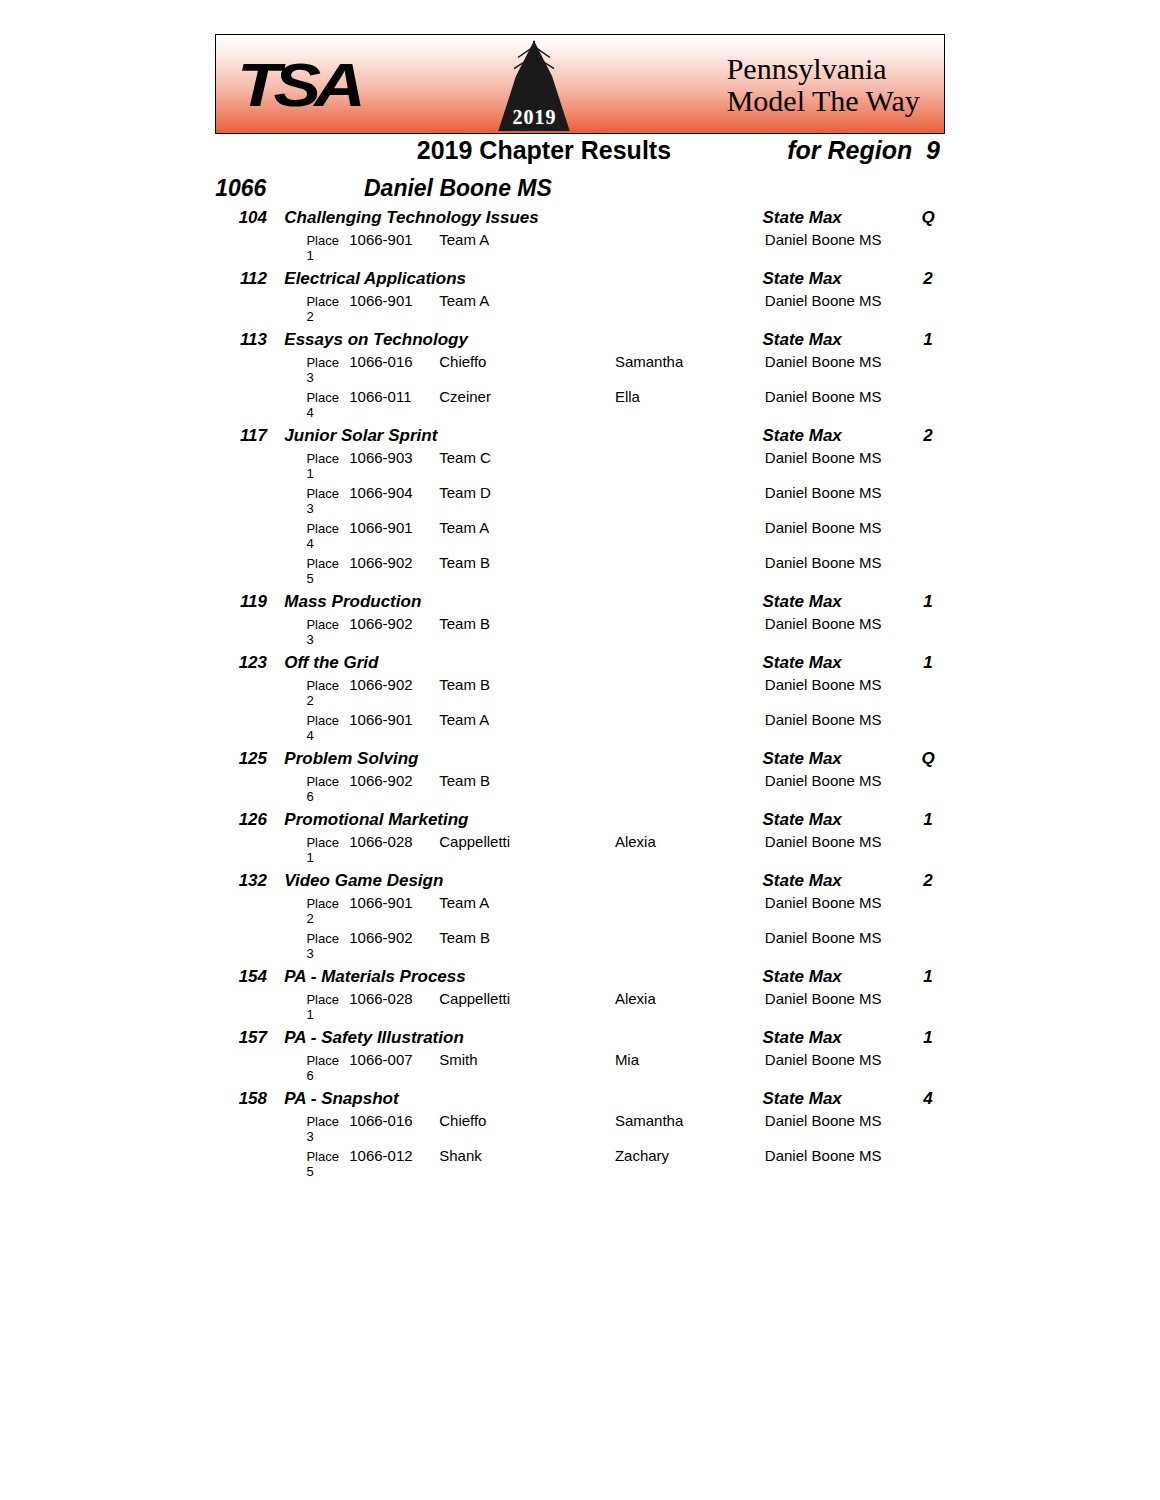TSA
2019
Pennsylvania Model The Way
2019 Chapter Results
for Region 9
1066 Daniel Boone MS
104 Challenging Technology Issues State Max Q
Place 1 1066-901 Team A Daniel Boone MS
112 Electrical Applications State Max 2
Place 2 1066-901 Team A Daniel Boone MS
113 Essays on Technology State Max 1
Place 3 1066-016 Chieffo Samantha Daniel Boone MS
Place 4 1066-011 Czeiner Ella Daniel Boone MS
117 Junior Solar Sprint State Max 2
Place 1 1066-903 Team C Daniel Boone MS
Place 3 1066-904 Team D Daniel Boone MS
Place 4 1066-901 Team A Daniel Boone MS
Place 5 1066-902 Team B Daniel Boone MS
119 Mass Production State Max 1
Place 3 1066-902 Team B Daniel Boone MS
123 Off the Grid State Max 1
Place 2 1066-902 Team B Daniel Boone MS
Place 4 1066-901 Team A Daniel Boone MS
125 Problem Solving State Max Q
Place 6 1066-902 Team B Daniel Boone MS
126 Promotional Marketing State Max 1
Place 1 1066-028 Cappelletti Alexia Daniel Boone MS
132 Video Game Design State Max 2
Place 2 1066-901 Team A Daniel Boone MS
Place 3 1066-902 Team B Daniel Boone MS
154 PA - Materials Process State Max 1
Place 1 1066-028 Cappelletti Alexia Daniel Boone MS
157 PA - Safety Illustration State Max 1
Place 6 1066-007 Smith Mia Daniel Boone MS
158 PA - Snapshot State Max 4
Place 3 1066-016 Chieffo Samantha Daniel Boone MS
Place 5 1066-012 Shank Zachary Daniel Boone MS